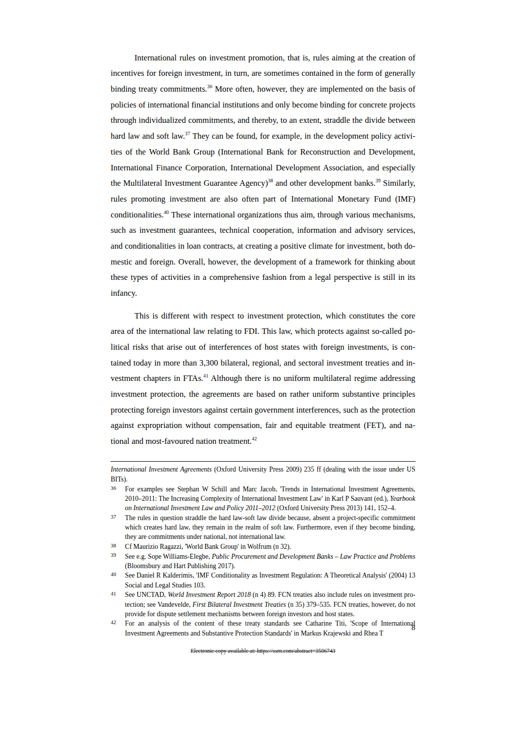International rules on investment promotion, that is, rules aiming at the creation of incentives for foreign investment, in turn, are sometimes contained in the form of generally binding treaty commitments.36 More often, however, they are implemented on the basis of policies of international financial institutions and only become binding for concrete projects through individualized commitments, and thereby, to an extent, straddle the divide between hard law and soft law.37 They can be found, for example, in the development policy activities of the World Bank Group (International Bank for Reconstruction and Development, International Finance Corporation, International Development Association, and especially the Multilateral Investment Guarantee Agency)38 and other development banks.39 Similarly, rules promoting investment are also often part of International Monetary Fund (IMF) conditionalities.40 These international organizations thus aim, through various mechanisms, such as investment guarantees, technical cooperation, information and advisory services, and conditionalities in loan contracts, at creating a positive climate for investment, both domestic and foreign. Overall, however, the development of a framework for thinking about these types of activities in a comprehensive fashion from a legal perspective is still in its infancy.
This is different with respect to investment protection, which constitutes the core area of the international law relating to FDI. This law, which protects against so-called political risks that arise out of interferences of host states with foreign investments, is contained today in more than 3,300 bilateral, regional, and sectoral investment treaties and investment chapters in FTAs.41 Although there is no uniform multilateral regime addressing investment protection, the agreements are based on rather uniform substantive principles protecting foreign investors against certain government interferences, such as the protection against expropriation without compensation, fair and equitable treatment (FET), and national and most-favoured nation treatment.42
International Investment Agreements (Oxford University Press 2009) 235 ff (dealing with the issue under US BITs).
36
For examples see Stephan W Schill and Marc Jacob, 'Trends in International Investment Agreements, 2010–2011: The Increasing Complexity of International Investment Law' in Karl P Sauvant (ed.), Yearbook on International Investment Law and Policy 2011–2012 (Oxford University Press 2013) 141, 152–4.
37
The rules in question straddle the hard law-soft law divide because, absent a project-specific commitment which creates hard law, they remain in the realm of soft law. Furthermore, even if they become binding, they are commitments under national, not international law.
38
Cf Maurizio Ragazzi, 'World Bank Group' in Wolfrum (n 32).
39
See e.g. Sope Williams-Elegbe, Public Procurement and Development Banks – Law Practice and Problems (Bloomsbury and Hart Publishing 2017).
40
See Daniel R Kalderimis, 'IMF Conditionality as Investment Regulation: A Theoretical Analysis' (2004) 13 Social and Legal Studies 103.
41
See UNCTAD, World Investment Report 2018 (n 4) 89. FCN treaties also include rules on investment protection; see Vandevelde, First Bilateral Investment Treaties (n 35) 379–535. FCN treaties, however, do not provide for dispute settlement mechanisms between foreign investors and host states.
42
For an analysis of the content of these treaty standards see Catharine Titi, 'Scope of International Investment Agreements and Substantive Protection Standards' in Markus Krajewski and Rhea T
8
Electronic copy available at: https://ssrn.com/abstract=3506743